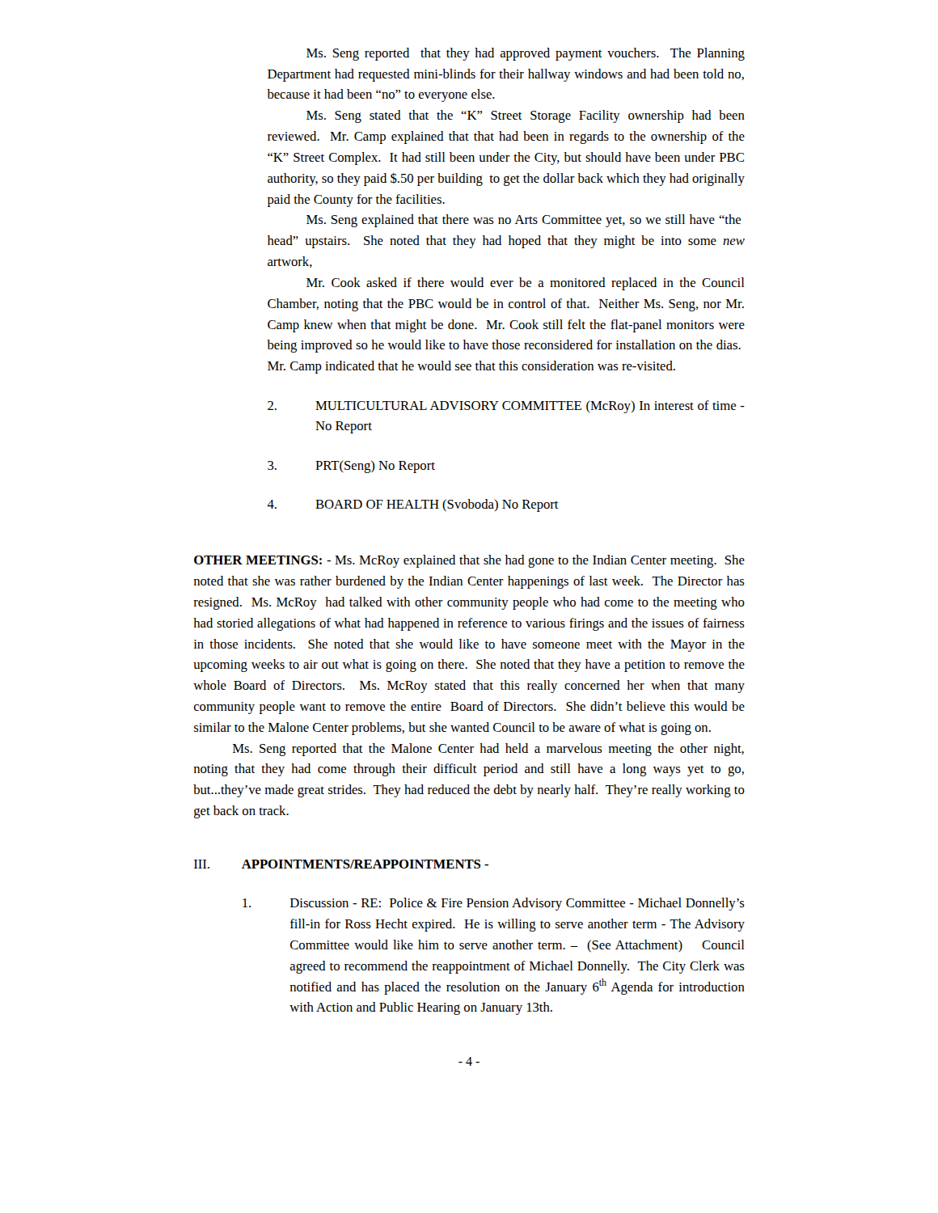Ms. Seng reported that they had approved payment vouchers. The Planning Department had requested mini-blinds for their hallway windows and had been told no, because it had been “no” to everyone else.
Ms. Seng stated that the “K” Street Storage Facility ownership had been reviewed. Mr. Camp explained that that had been in regards to the ownership of the “K” Street Complex. It had still been under the City, but should have been under PBC authority, so they paid $.50 per building to get the dollar back which they had originally paid the County for the facilities.
Ms. Seng explained that there was no Arts Committee yet, so we still have “the head” upstairs. She noted that they had hoped that they might be into some new artwork,
Mr. Cook asked if there would ever be a monitored replaced in the Council Chamber, noting that the PBC would be in control of that. Neither Ms. Seng, nor Mr. Camp knew when that might be done. Mr. Cook still felt the flat-panel monitors were being improved so he would like to have those reconsidered for installation on the dias. Mr. Camp indicated that he would see that this consideration was re-visited.
2.
MULTICULTURAL ADVISORY COMMITTEE (McRoy) In interest of time - No Report
3.
PRT(Seng) No Report
4.
BOARD OF HEALTH (Svoboda) No Report
OTHER MEETINGS: - Ms. McRoy explained that she had gone to the Indian Center meeting. She noted that she was rather burdened by the Indian Center happenings of last week. The Director has resigned. Ms. McRoy had talked with other community people who had come to the meeting who had storied allegations of what had happened in reference to various firings and the issues of fairness in those incidents. She noted that she would like to have someone meet with the Mayor in the upcoming weeks to air out what is going on there. She noted that they have a petition to remove the whole Board of Directors. Ms. McRoy stated that this really concerned her when that many community people want to remove the entire Board of Directors. She didn’t believe this would be similar to the Malone Center problems, but she wanted Council to be aware of what is going on.
Ms. Seng reported that the Malone Center had held a marvelous meeting the other night, noting that they had come through their difficult period and still have a long ways yet to go, but...they’ve made great strides. They had reduced the debt by nearly half. They’re really working to get back on track.
III.
APPOINTMENTS/REAPPOINTMENTS -
1.
Discussion - RE: Police & Fire Pension Advisory Committee - Michael Donnelly’s fill-in for Ross Hecht expired. He is willing to serve another term - The Advisory Committee would like him to serve another term. – (See Attachment) Council agreed to recommend the reappointment of Michael Donnelly. The City Clerk was notified and has placed the resolution on the January 6th Agenda for introduction with Action and Public Hearing on January 13th.
- 4 -